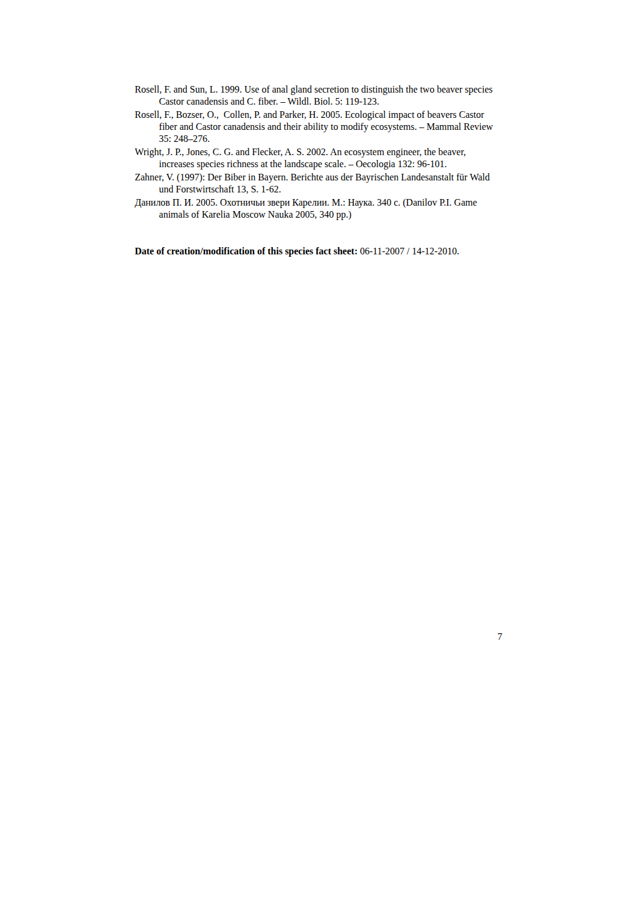Rosell, F. and Sun, L. 1999. Use of anal gland secretion to distinguish the two beaver species Castor canadensis and C. fiber. – Wildl. Biol. 5: 119-123.
Rosell, F., Bozser, O., Collen, P. and Parker, H. 2005. Ecological impact of beavers Castor fiber and Castor canadensis and their ability to modify ecosystems. – Mammal Review 35: 248–276.
Wright, J. P., Jones, C. G. and Flecker, A. S. 2002. An ecosystem engineer, the beaver, increases species richness at the landscape scale. – Oecologia 132: 96-101.
Zahner, V. (1997): Der Biber in Bayern. Berichte aus der Bayrischen Landesanstalt für Wald und Forstwirtschaft 13, S. 1-62.
Данилов П. И. 2005. Охотничьи звери Карелии. М.: Наука. 340 с. (Danilov P.I. Game animals of Karelia Moscow Nauka 2005, 340 pp.)
Date of creation/modification of this species fact sheet: 06-11-2007 / 14-12-2010.
7